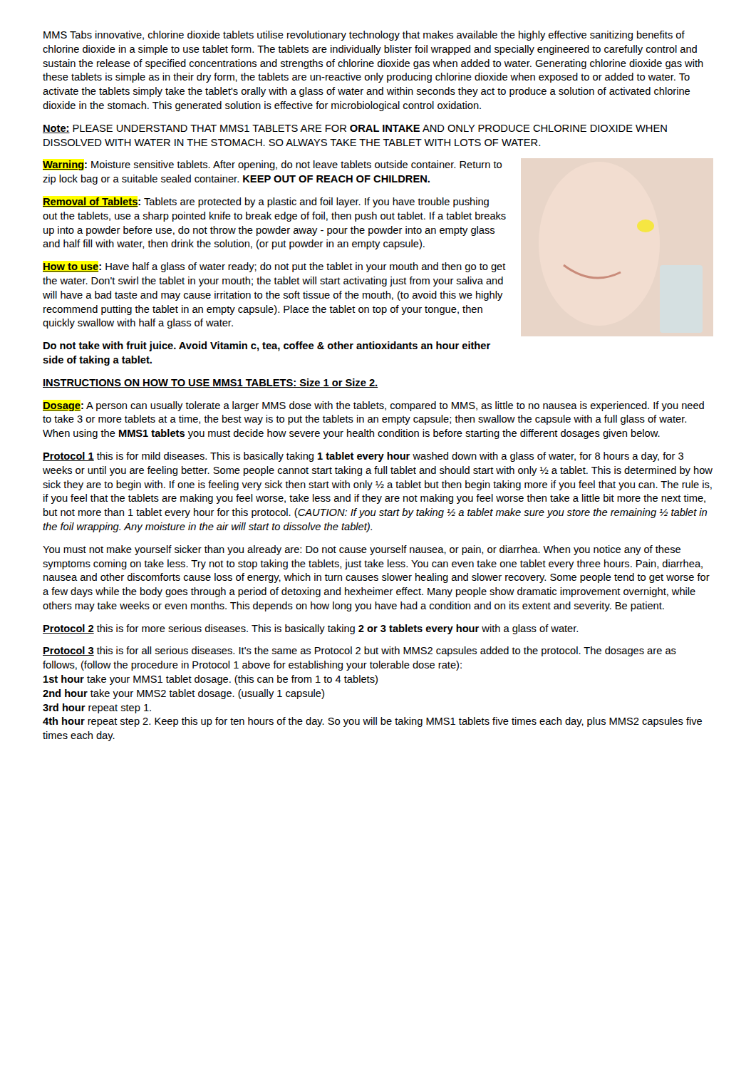MMS Tabs innovative, chlorine dioxide tablets utilise revolutionary technology that makes available the highly effective sanitizing benefits of chlorine dioxide in a simple to use tablet form. The tablets are individually blister foil wrapped and specially engineered to carefully control and sustain the release of specified concentrations and strengths of chlorine dioxide gas when added to water. Generating chlorine dioxide gas with these tablets is simple as in their dry form, the tablets are un-reactive only producing chlorine dioxide when exposed to or added to water. To activate the tablets simply take the tablet's orally with a glass of water and within seconds they act to produce a solution of activated chlorine dioxide in the stomach. This generated solution is effective for microbiological control oxidation.
Note: PLEASE UNDERSTAND THAT MMS1 TABLETS ARE FOR ORAL INTAKE AND ONLY PRODUCE CHLORINE DIOXIDE WHEN DISSOLVED WITH WATER IN THE STOMACH. SO ALWAYS TAKE THE TABLET WITH LOTS OF WATER.
Warning: Moisture sensitive tablets. After opening, do not leave tablets outside container. Return to zip lock bag or a suitable sealed container. KEEP OUT OF REACH OF CHILDREN.
Removal of Tablets: Tablets are protected by a plastic and foil layer. If you have trouble pushing out the tablets, use a sharp pointed knife to break edge of foil, then push out tablet. If a tablet breaks up into a powder before use, do not throw the powder away - pour the powder into an empty glass and half fill with water, then drink the solution, (or put powder in an empty capsule).
How to use: Have half a glass of water ready; do not put the tablet in your mouth and then go to get the water. Don't swirl the tablet in your mouth; the tablet will start activating just from your saliva and will have a bad taste and may cause irritation to the soft tissue of the mouth, (to avoid this we highly recommend putting the tablet in an empty capsule). Place the tablet on top of your tongue, then quickly swallow with half a glass of water.
Do not take with fruit juice. Avoid Vitamin c, tea, coffee & other antioxidants an hour either side of taking a tablet.
INSTRUCTIONS ON HOW TO USE MMS1 TABLETS: Size 1 or Size 2.
Dosage: A person can usually tolerate a larger MMS dose with the tablets, compared to MMS, as little to no nausea is experienced. If you need to take 3 or more tablets at a time, the best way is to put the tablets in an empty capsule; then swallow the capsule with a full glass of water. When using the MMS1 tablets you must decide how severe your health condition is before starting the different dosages given below.
Protocol 1 this is for mild diseases. This is basically taking 1 tablet every hour washed down with a glass of water, for 8 hours a day, for 3 weeks or until you are feeling better. Some people cannot start taking a full tablet and should start with only ½ a tablet. This is determined by how sick they are to begin with. If one is feeling very sick then start with only ½ a tablet but then begin taking more if you feel that you can. The rule is, if you feel that the tablets are making you feel worse, take less and if they are not making you feel worse then take a little bit more the next time, but not more than 1 tablet every hour for this protocol. (CAUTION: If you start by taking ½ a tablet make sure you store the remaining ½ tablet in the foil wrapping. Any moisture in the air will start to dissolve the tablet).
You must not make yourself sicker than you already are: Do not cause yourself nausea, or pain, or diarrhea. When you notice any of these symptoms coming on take less. Try not to stop taking the tablets, just take less. You can even take one tablet every three hours. Pain, diarrhea, nausea and other discomforts cause loss of energy, which in turn causes slower healing and slower recovery. Some people tend to get worse for a few days while the body goes through a period of detoxing and hexheimer effect. Many people show dramatic improvement overnight, while others may take weeks or even months. This depends on how long you have had a condition and on its extent and severity. Be patient.
Protocol 2 this is for more serious diseases. This is basically taking 2 or 3 tablets every hour with a glass of water.
Protocol 3 this is for all serious diseases. It's the same as Protocol 2 but with MMS2 capsules added to the protocol. The dosages are as follows, (follow the procedure in Protocol 1 above for establishing your tolerable dose rate):
1st hour take your MMS1 tablet dosage. (this can be from 1 to 4 tablets)
2nd hour take your MMS2 tablet dosage. (usually 1 capsule)
3rd hour repeat step 1.
4th hour repeat step 2. Keep this up for ten hours of the day. So you will be taking MMS1 tablets five times each day, plus MMS2 capsules five times each day.